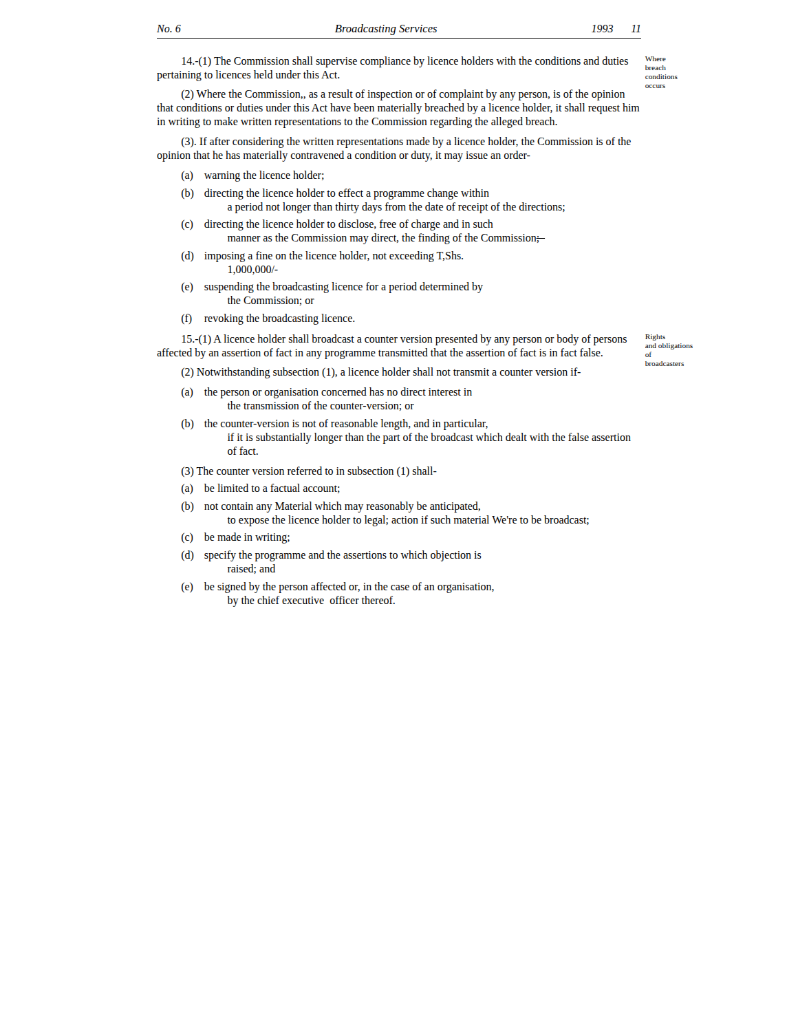No. 6
Broadcasting Services
199311
Where
breach
conditions
occurs
14.-(1) The Commission shall supervise compliance by licence holders with the conditions and duties pertaining to licences held under this Act.
(2) Where the Commission,, as a result of inspection or of complaint by any person, is of the opinion that conditions or duties under this Act have been materially breached by a licence holder, it shall request him in writing to make written representations to the Commission regarding the alleged breach.
(3). If after considering the written representations made by a licence holder, the Commission is of the opinion that he has materially contravened a condition or duty, it may issue an order-
(a) warning the licence holder;
(b) directing the licence holder to effect a programme change withina period not longer than thirty days from the date of receipt of the directions;
(c) directing the licence holder to disclose, free of charge and in suchmanner as the Commission may direct, the finding of the Commission;
(d) imposing a fine on the licence holder, not exceeding T,Shs.1,000,000/-
(e) suspending the broadcasting licence for a period determined bythe Commission; or
(f) revoking the broadcasting licence.
Rights
and obligations of
broadcasters
15.-(1) A licence holder shall broadcast a counter version presented by any person or body of persons affected by an assertion of fact in any programme transmitted that the assertion of fact is in fact false.
(2) Notwithstanding subsection (1), a licence holder shall not transmit a counter version if-
(a) the person or organisation concerned has no direct interest inthe transmission of the counter-version; or
(b) the counter-version is not of reasonable length, and in particular,if it is substantially longer than the part of the broadcast which dealt with the false assertion of fact.
(3) The counter version referred to in subsection (1) shall-
(a) be limited to a factual account;
(b) not contain any Material which may reasonably be anticipated,to expose the licence holder to legal; action if such material We're to be broadcast;
(c) be made in writing;
(d) specify the programme and the assertions to which objection israised; and
(e) be signed by the person affected or, in the case of an organisation,by the chief executive officer thereof.